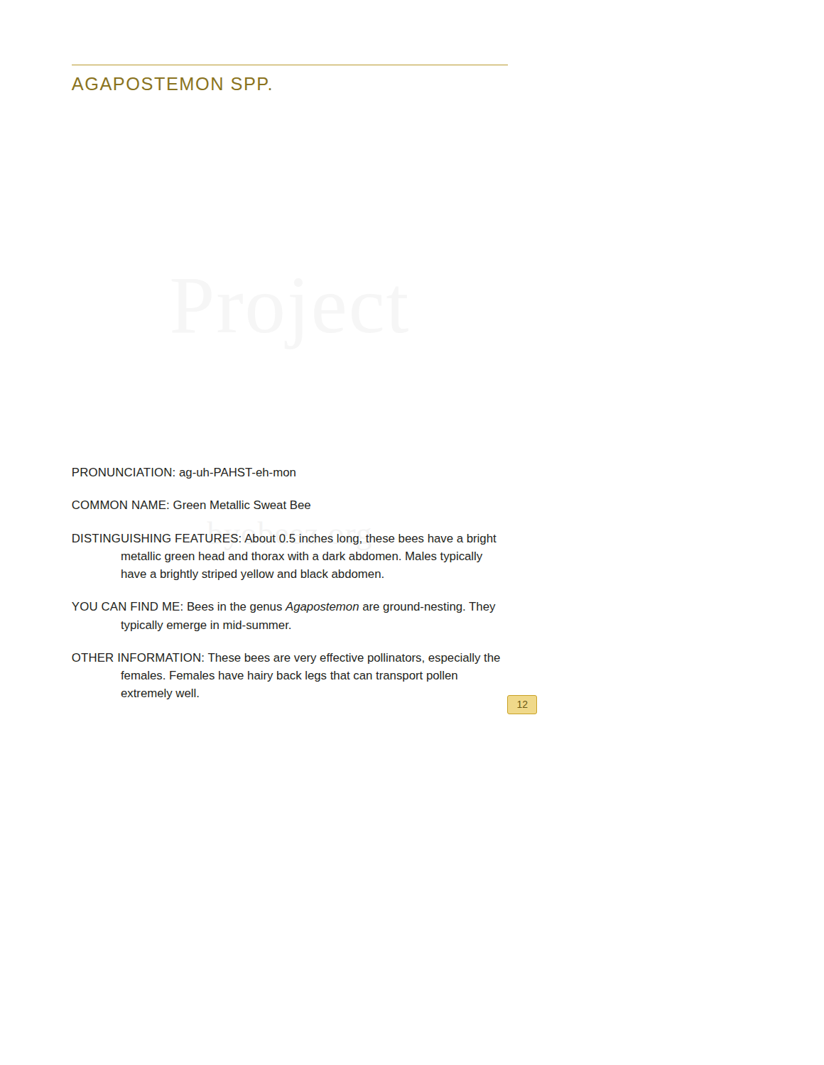Project
byobeez.org
Agapostemon spp.
PRONUNCIATION: ag-uh-PAHST-eh-mon
COMMON NAME: Green Metallic Sweat Bee
DISTINGUISHING FEATURES: About 0.5 inches long, these bees have a bright metallic green head and thorax with a dark abdomen. Males typically have a brightly striped yellow and black abdomen.
YOU CAN FIND ME: Bees in the genus Agapostemon are ground-nesting. They typically emerge in mid-summer.
OTHER INFORMATION: These bees are very effective pollinators, especially the females. Females have hairy back legs that can transport pollen extremely well.
12